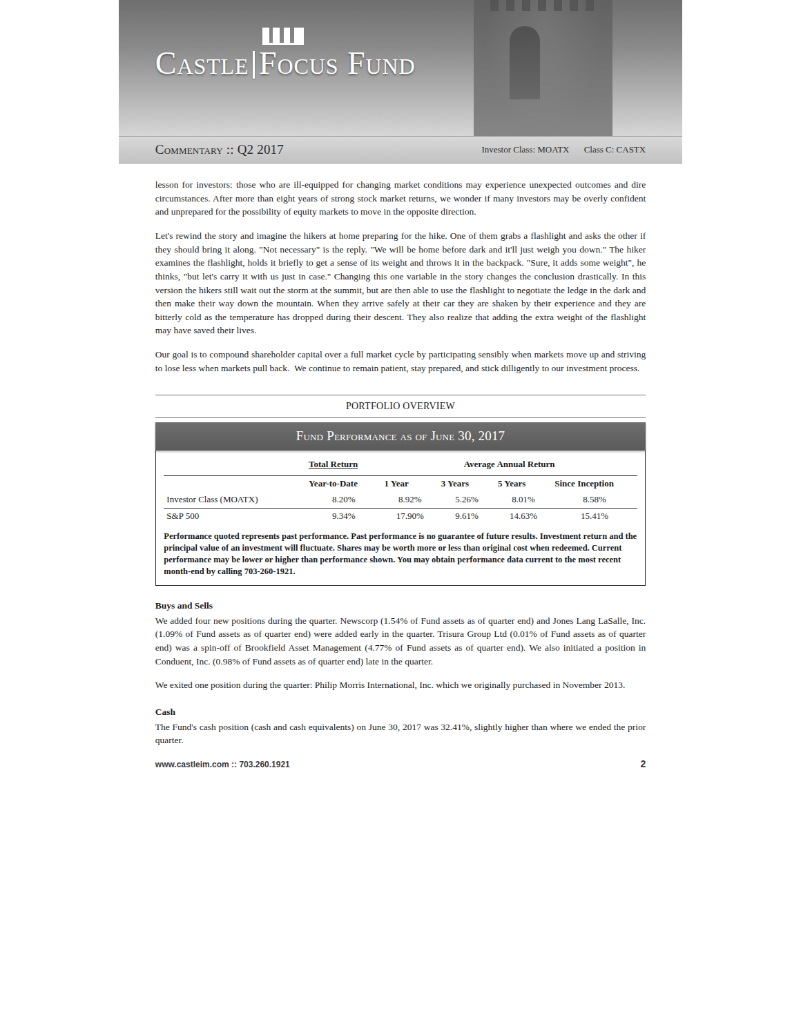Castle Focus Fund
Commentary :: Q2 2017
Investor Class: MOATX Class C: CASTX
lesson for investors: those who are ill-equipped for changing market conditions may experience unexpected outcomes and dire circumstances. After more than eight years of strong stock market returns, we wonder if many investors may be overly confident and unprepared for the possibility of equity markets to move in the opposite direction.
Let's rewind the story and imagine the hikers at home preparing for the hike. One of them grabs a flashlight and asks the other if they should bring it along. "Not necessary" is the reply. "We will be home before dark and it'll just weigh you down." The hiker examines the flashlight, holds it briefly to get a sense of its weight and throws it in the backpack. "Sure, it adds some weight", he thinks, "but let's carry it with us just in case." Changing this one variable in the story changes the conclusion drastically. In this version the hikers still wait out the storm at the summit, but are then able to use the flashlight to negotiate the ledge in the dark and then make their way down the mountain. When they arrive safely at their car they are shaken by their experience and they are bitterly cold as the temperature has dropped during their descent. They also realize that adding the extra weight of the flashlight may have saved their lives.
Our goal is to compound shareholder capital over a full market cycle by participating sensibly when markets move up and striving to lose less when markets pull back. We continue to remain patient, stay prepared, and stick dilligently to our investment process.
PORTFOLIO OVERVIEW
Fund Performance as of June 30, 2017
| | Total Return | Average Annual Return |
| --- | --- | --- |
| | Year-to-Date | 1 Year | 3 Years | 5 Years | Since Inception |
| Investor Class (MOATX) | 8.20% | 8.92% | 5.26% | 8.01% | 8.58% |
| S&P 500 | 9.34% | 17.90% | 9.61% | 14.63% | 15.41% |
Performance quoted represents past performance. Past performance is no guarantee of future results. Investment return and the principal value of an investment will fluctuate. Shares may be worth more or less than original cost when redeemed. Current performance may be lower or higher than performance shown. You may obtain performance data current to the most recent month-end by calling 703-260-1921.
Buys and Sells
We added four new positions during the quarter. Newscorp (1.54% of Fund assets as of quarter end) and Jones Lang LaSalle, Inc. (1.09% of Fund assets as of quarter end) were added early in the quarter. Trisura Group Ltd (0.01% of Fund assets as of quarter end) was a spin-off of Brookfield Asset Management (4.77% of Fund assets as of quarter end). We also initiated a position in Conduent, Inc. (0.98% of Fund assets as of quarter end) late in the quarter.
We exited one position during the quarter: Philip Morris International, Inc. which we originally purchased in November 2013.
Cash
The Fund's cash position (cash and cash equivalents) on June 30, 2017 was 32.41%, slightly higher than where we ended the prior quarter.
www.castleim.com :: 703.260.1921
2